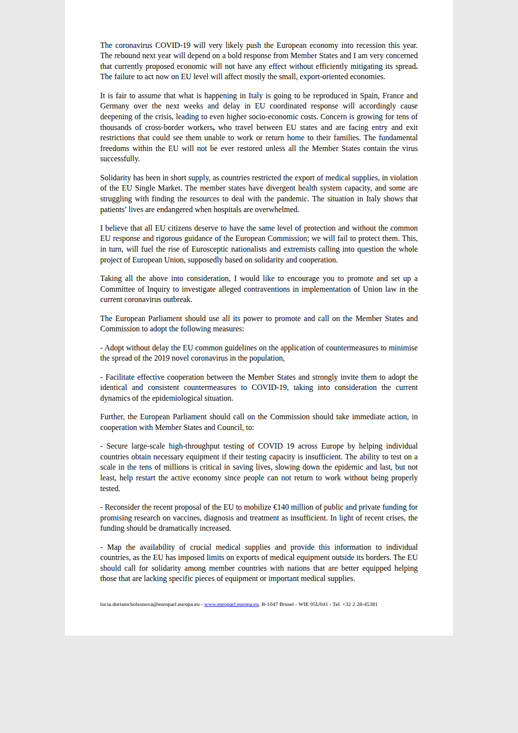The coronavirus COVID-19 will very likely push the European economy into recession this year. The rebound next year will depend on a bold response from Member States and I am very concerned that currently proposed economic will not have any effect without efficiently mitigating its spread. The failure to act now on EU level will affect mostly the small, export-oriented economies.
It is fair to assume that what is happening in Italy is going to be reproduced in Spain, France and Germany over the next weeks and delay in EU coordinated response will accordingly cause deepening of the crisis, leading to even higher socio-economic costs. Concern is growing for tens of thousands of cross-border workers, who travel between EU states and are facing entry and exit restrictions that could see them unable to work or return home to their families. The fundamental freedoms within the EU will not be ever restored unless all the Member States contain the virus successfully.
Solidarity has been in short supply, as countries restricted the export of medical supplies, in violation of the EU Single Market. The member states have divergent health system capacity, and some are struggling with finding the resources to deal with the pandemic. The situation in Italy shows that patients’ lives are endangered when hospitals are overwhelmed.
I believe that all EU citizens deserve to have the same level of protection and without the common EU response and rigorous guidance of the European Commission; we will fail to protect them. This, in turn, will fuel the rise of Eurosceptic nationalists and extremists calling into question the whole project of European Union, supposedly based on solidarity and cooperation.
Taking all the above into consideration, I would like to encourage you to promote and set up a Committee of Inquiry to investigate alleged contraventions in implementation of Union law in the current coronavirus outbreak.
The European Parliament should use all its power to promote and call on the Member States and Commission to adopt the following measures:
- Adopt without delay the EU common guidelines on the application of countermeasures to minimise the spread of the 2019 novel coronavirus in the population,
- Facilitate effective cooperation between the Member States and strongly invite them to adopt the identical and consistent countermeasures to COVID-19, taking into consideration the current dynamics of the epidemiological situation.
Further, the European Parliament should call on the Commission should take immediate action, in cooperation with Member States and Council, to:
- Secure large-scale high-throughput testing of COVID 19 across Europe by helping individual countries obtain necessary equipment if their testing capacity is insufficient. The ability to test on a scale in the tens of millions is critical in saving lives, slowing down the epidemic and last, but not least, help restart the active economy since people can not return to work without being properly tested.
- Reconsider the recent proposal of the EU to mobilize €140 million of public and private funding for promising research on vaccines, diagnosis and treatment as insufficient. In light of recent crises, the funding should be dramatically increased.
- Map the availability of crucial medical supplies and provide this information to individual countries, as the EU has imposed limits on exports of medical equipment outside its borders. The EU should call for solidarity among member countries with nations that are better equipped helping those that are lacking specific pieces of equipment or important medical supplies.
lucia.durisnicholsonova@europarl.europa.eu - www.europarl.europa.eu, B-1047 Brusel - WIE 05U041 - Tel. +32 2 28-45381